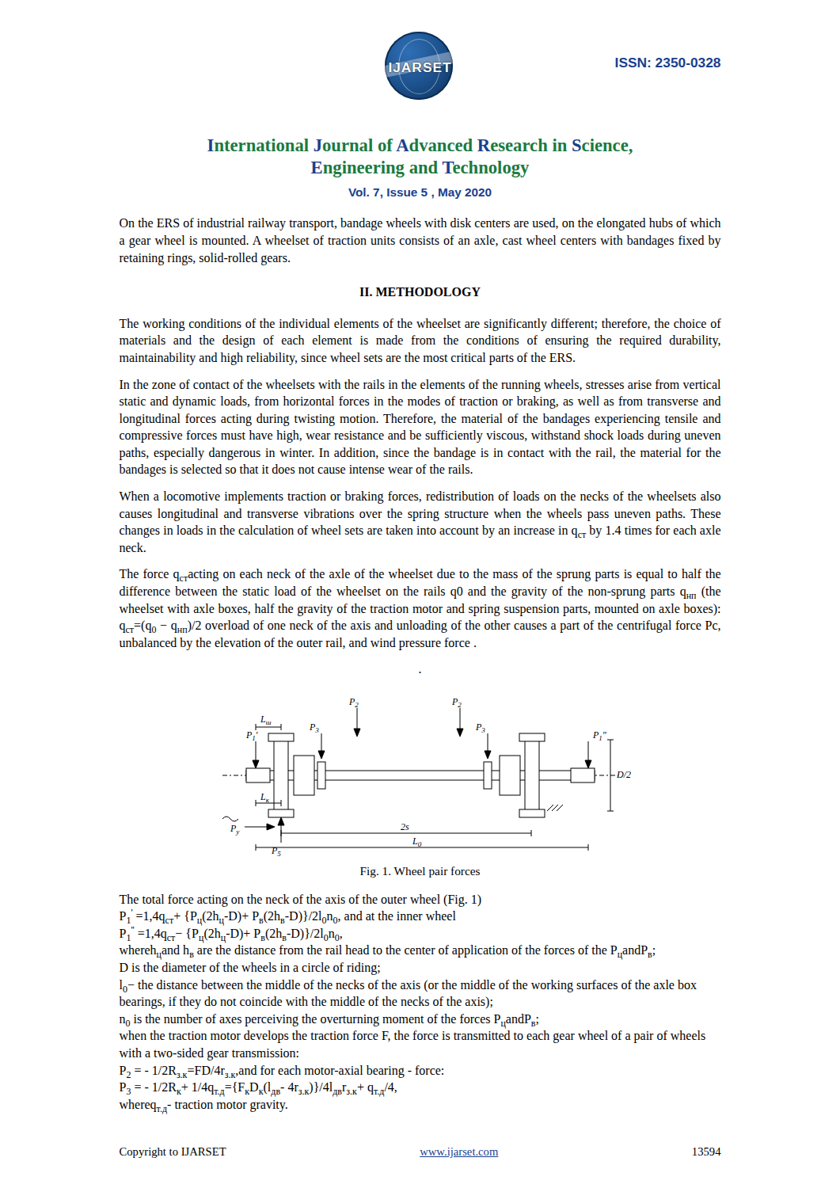IJARSET
ISSN: 2350-0328
International Journal of Advanced Research in Science,
Engineering and Technology
Vol. 7, Issue 5 , May 2020
On the ERS of industrial railway transport, bandage wheels with disk centers are used, on the elongated hubs of which a gear wheel is mounted. A wheelset of traction units consists of an axle, cast wheel centers with bandages fixed by retaining rings, solid-rolled gears.
II. METHODOLOGY
The working conditions of the individual elements of the wheelset are significantly different; therefore, the choice of materials and the design of each element is made from the conditions of ensuring the required durability, maintainability and high reliability, since wheel sets are the most critical parts of the ERS.
In the zone of contact of the wheelsets with the rails in the elements of the running wheels, stresses arise from vertical static and dynamic loads, from horizontal forces in the modes of traction or braking, as well as from transverse and longitudinal forces acting during twisting motion. Therefore, the material of the bandages experiencing tensile and compressive forces must have high, wear resistance and be sufficiently viscous, withstand shock loads during uneven paths, especially dangerous in winter. In addition, since the bandage is in contact with the rail, the material for the bandages is selected so that it does not cause intense wear of the rails.
When a locomotive implements traction or braking forces, redistribution of loads on the necks of the wheelsets also causes longitudinal and transverse vibrations over the spring structure when the wheels pass uneven paths. These changes in loads in the calculation of wheel sets are taken into account by an increase in qст by 1.4 times for each axle neck.
The force qстacting on each neck of the axle of the wheelset due to the mass of the sprung parts is equal to half the difference between the static load of the wheelset on the rails q0 and the gravity of the non-sprung parts qнп (the wheelset with axle boxes, half the gravity of the traction motor and spring suspension parts, mounted on axle boxes): qст=(q0 − qнп)/2 overload of one neck of the axis and unloading of the other causes a part of the centrifugal force Pc, unbalanced by the elevation of the outer rail, and wind pressure force .
.
P1′ P1″ P2 P2 P3 P3 P5 Py Lш Lк 2s L0 D/2
Fig. 1. Wheel pair forces
The total force acting on the neck of the axis of the outer wheel (Fig. 1)
P1' =1,4qст+ {Pц(2hц-D)+ Pв(2hв-D)}/2l0n0, and at the inner wheel
P1'' =1,4qст− {Pц(2hц-D)+ Pв(2hв-D)}/2l0n0,
wherehцand hв are the distance from the rail head to the center of application of the forces of the PцandPв;
D is the diameter of the wheels in a circle of riding;
l0− the distance between the middle of the necks of the axis (or the middle of the working surfaces of the axle box bearings, if they do not coincide with the middle of the necks of the axis);
n0 is the number of axes perceiving the overturning moment of the forces PцandPв;
when the traction motor develops the traction force F, the force is transmitted to each gear wheel of a pair of wheels with a two-sided gear transmission:
P2 = - 1/2Rз.к=FD/4rз.к,and for each motor-axial bearing - force:
P3 = - 1/2Rк+ 1/4qт.д={FкDк(lдв- 4rз.к)}/4lдвrз.к+ qт.д/4,
whereqт.д- traction motor gravity.
Copyright to IJARSET
www.ijarset.com
13594